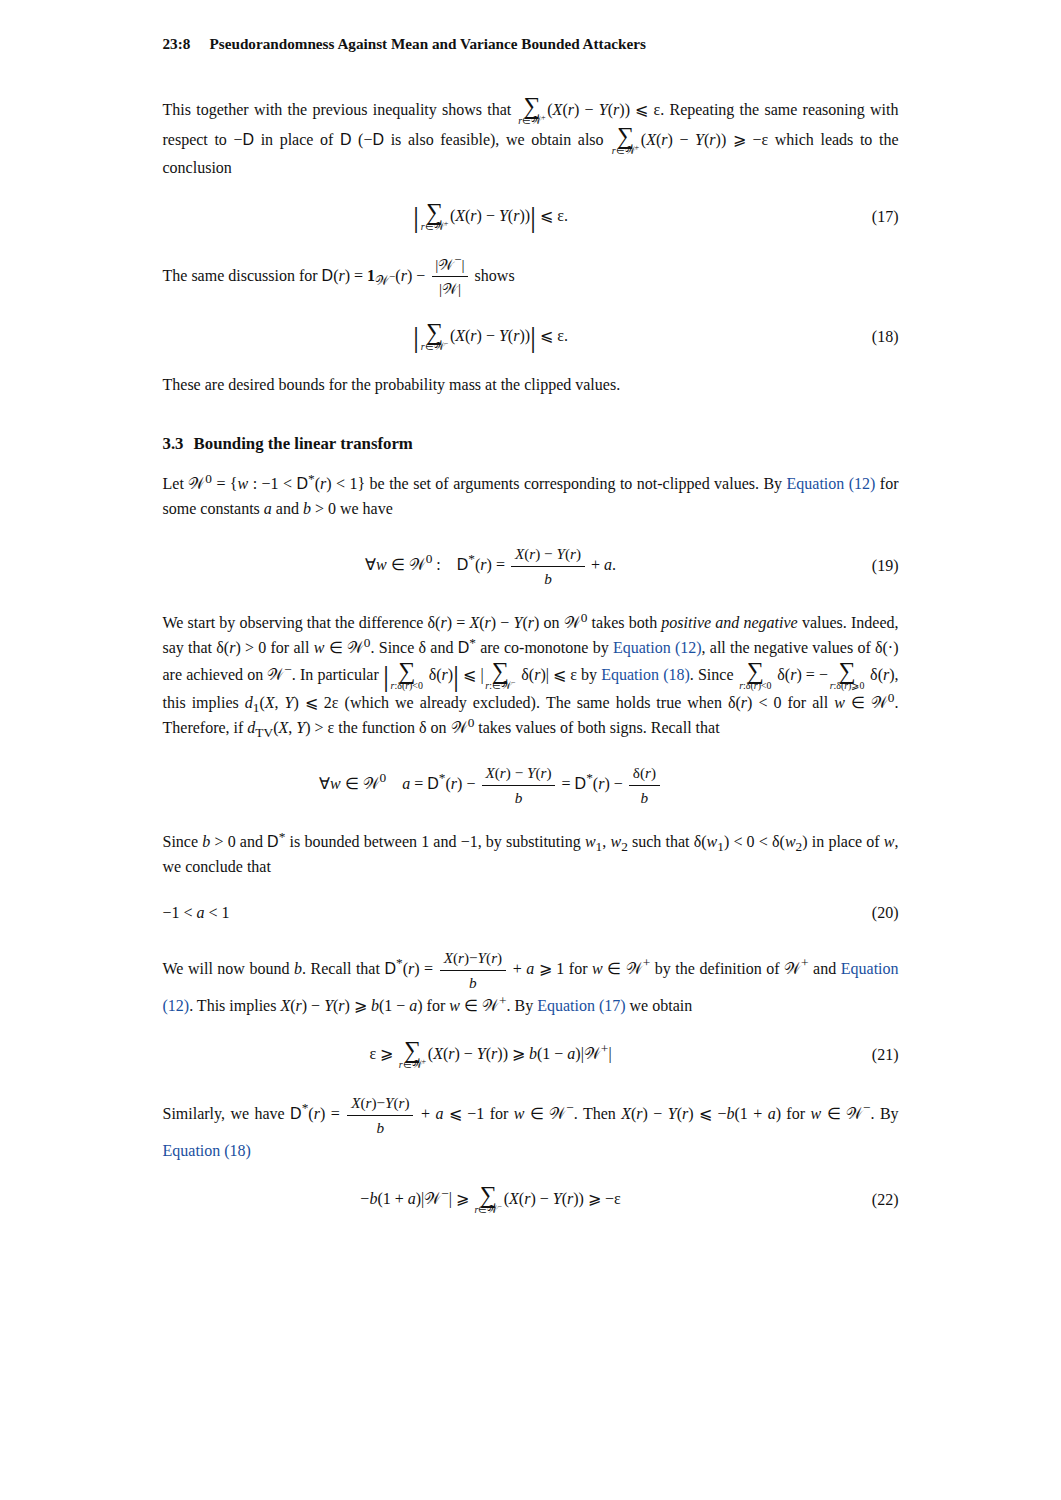23:8 Pseudorandomness Against Mean and Variance Bounded Attackers
This together with the previous inequality shows that ∑r∈𝒲+(X(r) − Y(r)) ⩽ ε. Repeating the same reasoning with respect to −D in place of D (−D is also feasible), we obtain also ∑r∈𝒲+(X(r) − Y(r)) ⩾ −ε which leads to the conclusion
|∑r∈𝒲+(X(r) − Y(r))| ⩽ ε.
(17)
The same discussion for D(r) = 1𝒲−(r) − |𝒲−||𝒲| shows
|∑r∈𝒲−(X(r) − Y(r))| ⩽ ε.
(18)
These are desired bounds for the probability mass at the clipped values.
3.3 Bounding the linear transform
Let 𝒲0 = {w : −1 < D*(r) < 1} be the set of arguments corresponding to not-clipped values. By Equation (12) for some constants a and b > 0 we have
∀w ∈ 𝒲0 : D*(r) = X(r) − Y(r) b + a.
(19)
We start by observing that the difference δ(r) = X(r) − Y(r) on 𝒲0 takes both positive and negative values. Indeed, say that δ(r) > 0 for all w ∈ 𝒲0. Since δ and D* are co-monotone by Equation (12), all the negative values of δ(·) are achieved on 𝒲−. In particular |∑r:δ(r)<0 δ(r)| ⩽ |∑r:∈𝒲− δ(r)| ⩽ ε by Equation (18). Since ∑r:δ(r)<0 δ(r) = −∑r:δ(r)⩾0 δ(r), this implies d1(X, Y) ⩽ 2ε (which we already excluded). The same holds true when δ(r) < 0 for all w ∈ 𝒲0. Therefore, if dTV(X, Y) > ε the function δ on 𝒲0 takes values of both signs. Recall that
∀w ∈ 𝒲0 a = D*(r) − X(r) − Y(r) b = D*(r) − δ(r) b
Since b > 0 and D* is bounded between 1 and −1, by substituting w1, w2 such that δ(w1) < 0 < δ(w2) in place of w, we conclude that
−1 < a < 1
(20)
We will now bound b. Recall that D*(r) = X(r)−Y(r) b + a ⩾ 1 for w ∈ 𝒲+ by the definition of 𝒲+ and Equation (12). This implies X(r) − Y(r) ⩾ b(1 − a) for w ∈ 𝒲+. By Equation (17) we obtain
ε ⩾ ∑r∈𝒲+(X(r) − Y(r)) ⩾ b(1 − a)|𝒲+|
(21)
Similarly, we have D*(r) = X(r)−Y(r) b + a ⩽ −1 for w ∈ 𝒲−. Then X(r) − Y(r) ⩽ −b(1 + a) for w ∈ 𝒲−. By Equation (18)
−b(1 + a)|𝒲−| ⩾ ∑r∈𝒲−(X(r) − Y(r)) ⩾ −ε
(22)